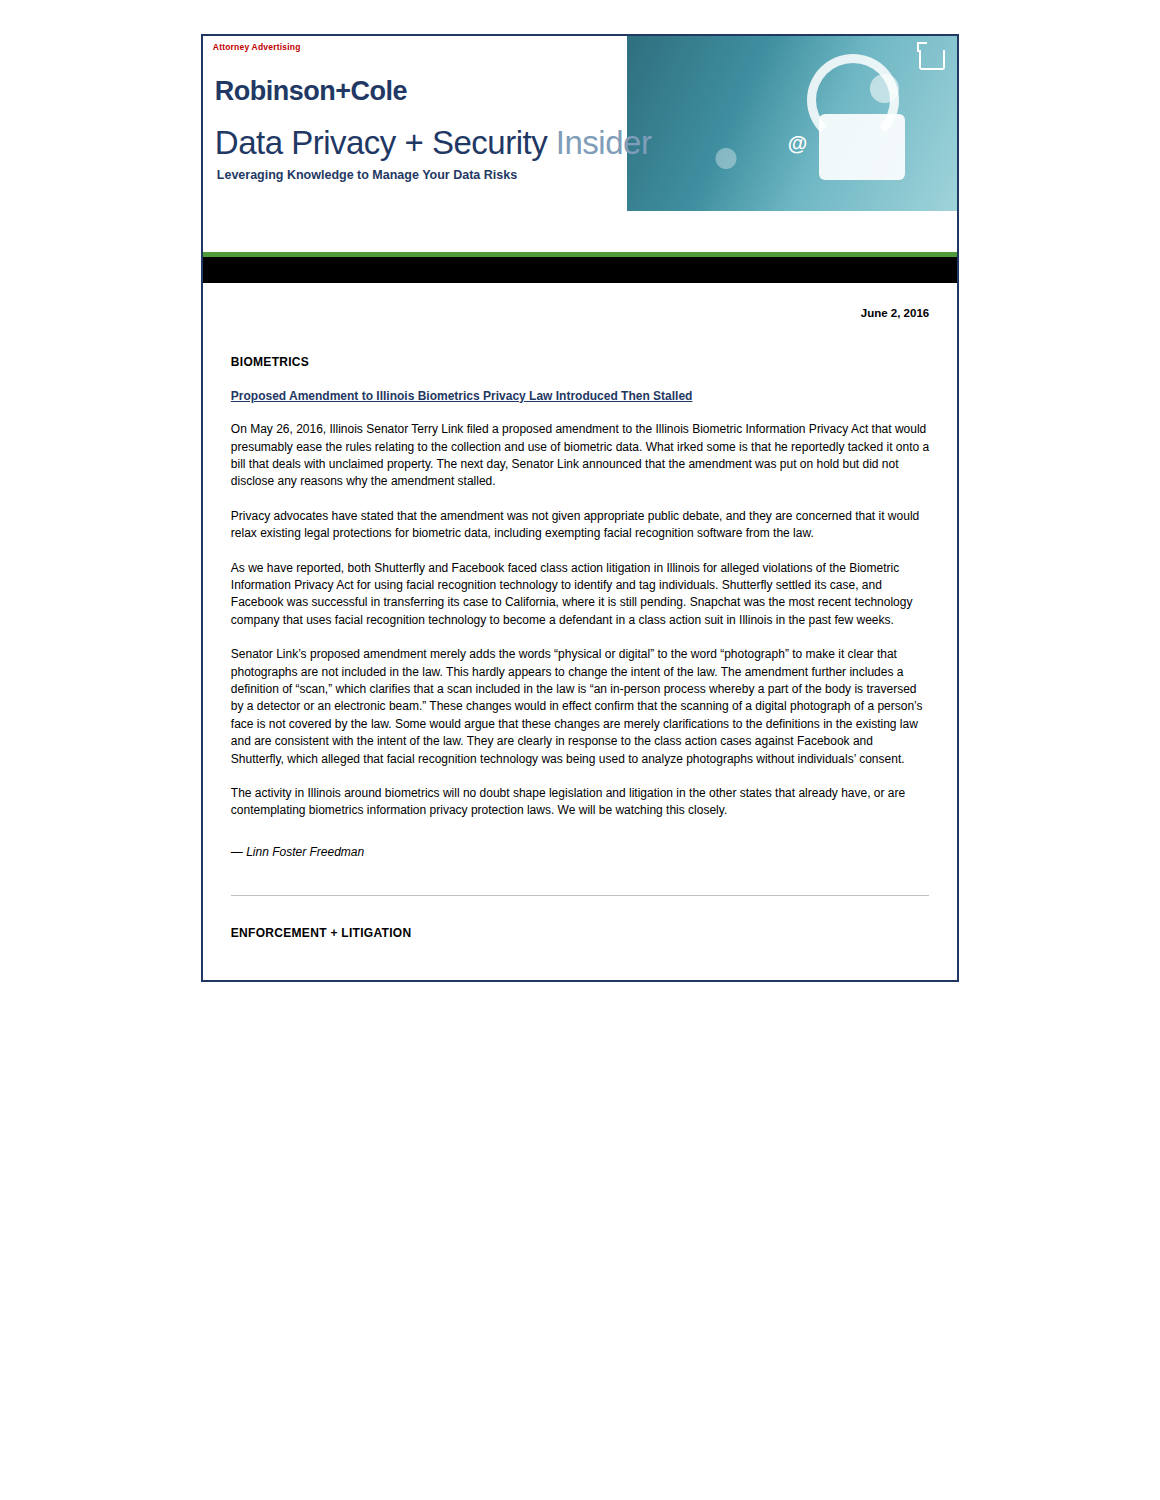@
Attorney Advertising
Robinson+Cole
Data Privacy + Security Insider
Leveraging Knowledge to Manage Your Data Risks
June 2, 2016
BIOMETRICS
Proposed Amendment to Illinois Biometrics Privacy Law Introduced Then Stalled
On May 26, 2016, Illinois Senator Terry Link filed a proposed amendment to the Illinois Biometric Information Privacy Act that would presumably ease the rules relating to the collection and use of biometric data. What irked some is that he reportedly tacked it onto a bill that deals with unclaimed property. The next day, Senator Link announced that the amendment was put on hold but did not disclose any reasons why the amendment stalled.
Privacy advocates have stated that the amendment was not given appropriate public debate, and they are concerned that it would relax existing legal protections for biometric data, including exempting facial recognition software from the law.
As we have reported, both Shutterfly and Facebook faced class action litigation in Illinois for alleged violations of the Biometric Information Privacy Act for using facial recognition technology to identify and tag individuals. Shutterfly settled its case, and Facebook was successful in transferring its case to California, where it is still pending. Snapchat was the most recent technology company that uses facial recognition technology to become a defendant in a class action suit in Illinois in the past few weeks.
Senator Link’s proposed amendment merely adds the words “physical or digital” to the word “photograph” to make it clear that photographs are not included in the law. This hardly appears to change the intent of the law. The amendment further includes a definition of “scan,” which clarifies that a scan included in the law is “an in-person process whereby a part of the body is traversed by a detector or an electronic beam.” These changes would in effect confirm that the scanning of a digital photograph of a person’s face is not covered by the law. Some would argue that these changes are merely clarifications to the definitions in the existing law and are consistent with the intent of the law. They are clearly in response to the class action cases against Facebook and Shutterfly, which alleged that facial recognition technology was being used to analyze photographs without individuals’ consent.
The activity in Illinois around biometrics will no doubt shape legislation and litigation in the other states that already have, or are contemplating biometrics information privacy protection laws. We will be watching this closely.
— Linn Foster Freedman
ENFORCEMENT + LITIGATION